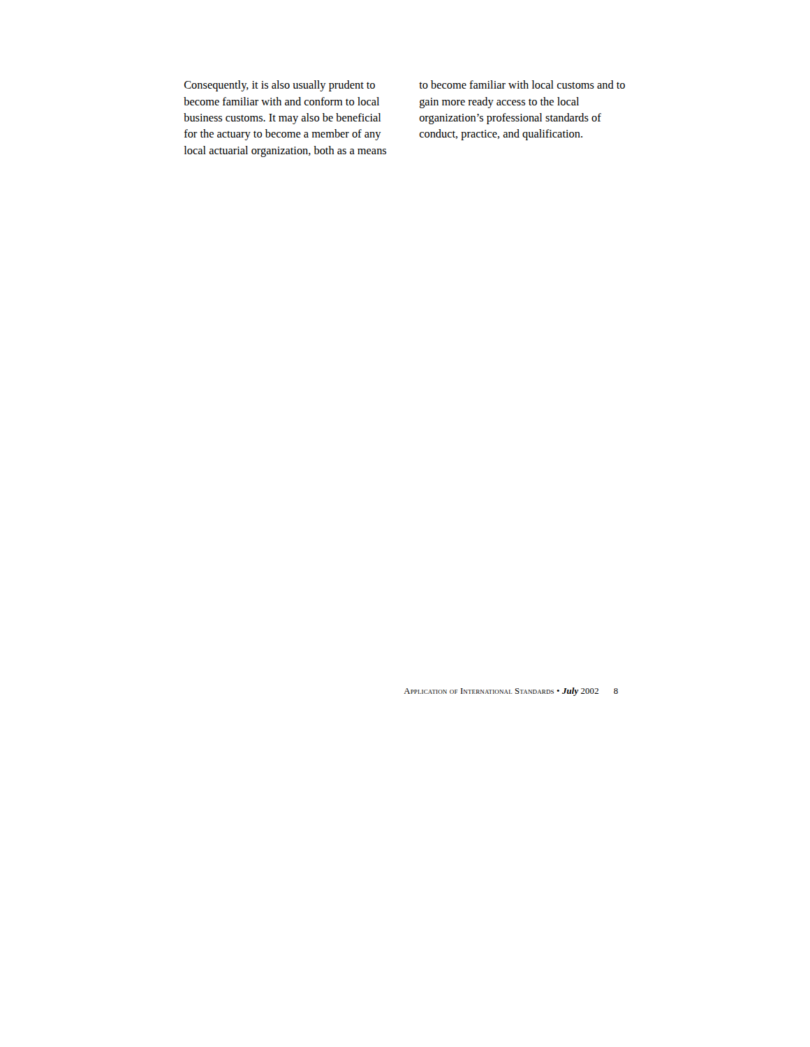Consequently, it is also usually prudent to become familiar with and conform to local business customs. It may also be beneficial for the actuary to become a member of any local actuarial organization, both as a means
to become familiar with local customs and to gain more ready access to the local organization’s professional standards of conduct, practice, and qualification.
Application of International Standards • July 20028